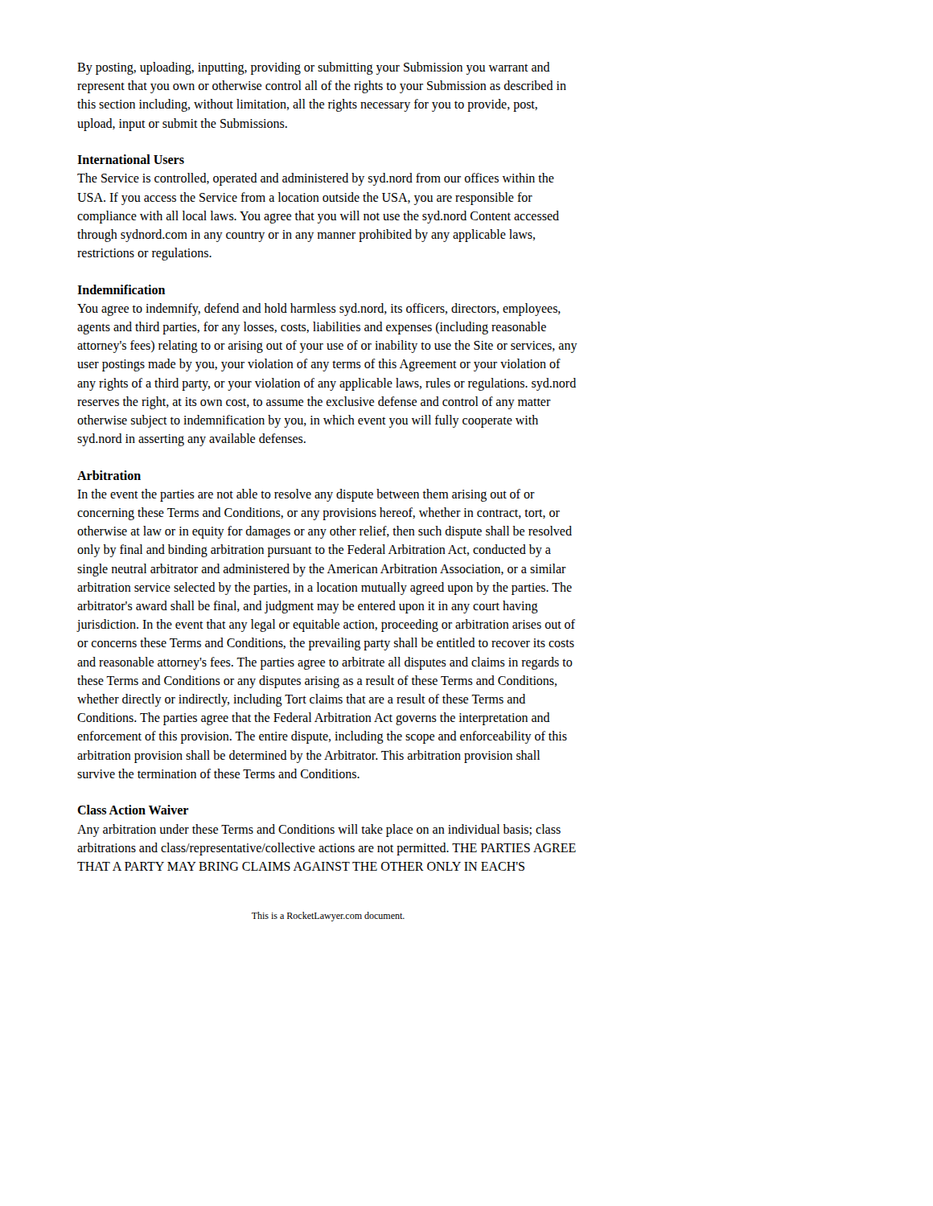By posting, uploading, inputting, providing or submitting your Submission you warrant and represent that you own or otherwise control all of the rights to your Submission as described in this section including, without limitation, all the rights necessary for you to provide, post, upload, input or submit the Submissions.
International Users
The Service is controlled, operated and administered by syd.nord from our offices within the USA. If you access the Service from a location outside the USA, you are responsible for compliance with all local laws. You agree that you will not use the syd.nord Content accessed through sydnord.com in any country or in any manner prohibited by any applicable laws, restrictions or regulations.
Indemnification
You agree to indemnify, defend and hold harmless syd.nord, its officers, directors, employees, agents and third parties, for any losses, costs, liabilities and expenses (including reasonable attorney's fees) relating to or arising out of your use of or inability to use the Site or services, any user postings made by you, your violation of any terms of this Agreement or your violation of any rights of a third party, or your violation of any applicable laws, rules or regulations. syd.nord reserves the right, at its own cost, to assume the exclusive defense and control of any matter otherwise subject to indemnification by you, in which event you will fully cooperate with syd.nord in asserting any available defenses.
Arbitration
In the event the parties are not able to resolve any dispute between them arising out of or concerning these Terms and Conditions, or any provisions hereof, whether in contract, tort, or otherwise at law or in equity for damages or any other relief, then such dispute shall be resolved only by final and binding arbitration pursuant to the Federal Arbitration Act, conducted by a single neutral arbitrator and administered by the American Arbitration Association, or a similar arbitration service selected by the parties, in a location mutually agreed upon by the parties. The arbitrator's award shall be final, and judgment may be entered upon it in any court having jurisdiction. In the event that any legal or equitable action, proceeding or arbitration arises out of or concerns these Terms and Conditions, the prevailing party shall be entitled to recover its costs and reasonable attorney's fees. The parties agree to arbitrate all disputes and claims in regards to these Terms and Conditions or any disputes arising as a result of these Terms and Conditions, whether directly or indirectly, including Tort claims that are a result of these Terms and Conditions. The parties agree that the Federal Arbitration Act governs the interpretation and enforcement of this provision. The entire dispute, including the scope and enforceability of this arbitration provision shall be determined by the Arbitrator. This arbitration provision shall survive the termination of these Terms and Conditions.
Class Action Waiver
Any arbitration under these Terms and Conditions will take place on an individual basis; class arbitrations and class/representative/collective actions are not permitted. THE PARTIES AGREE THAT A PARTY MAY BRING CLAIMS AGAINST THE OTHER ONLY IN EACH'S
This is a RocketLawyer.com document.